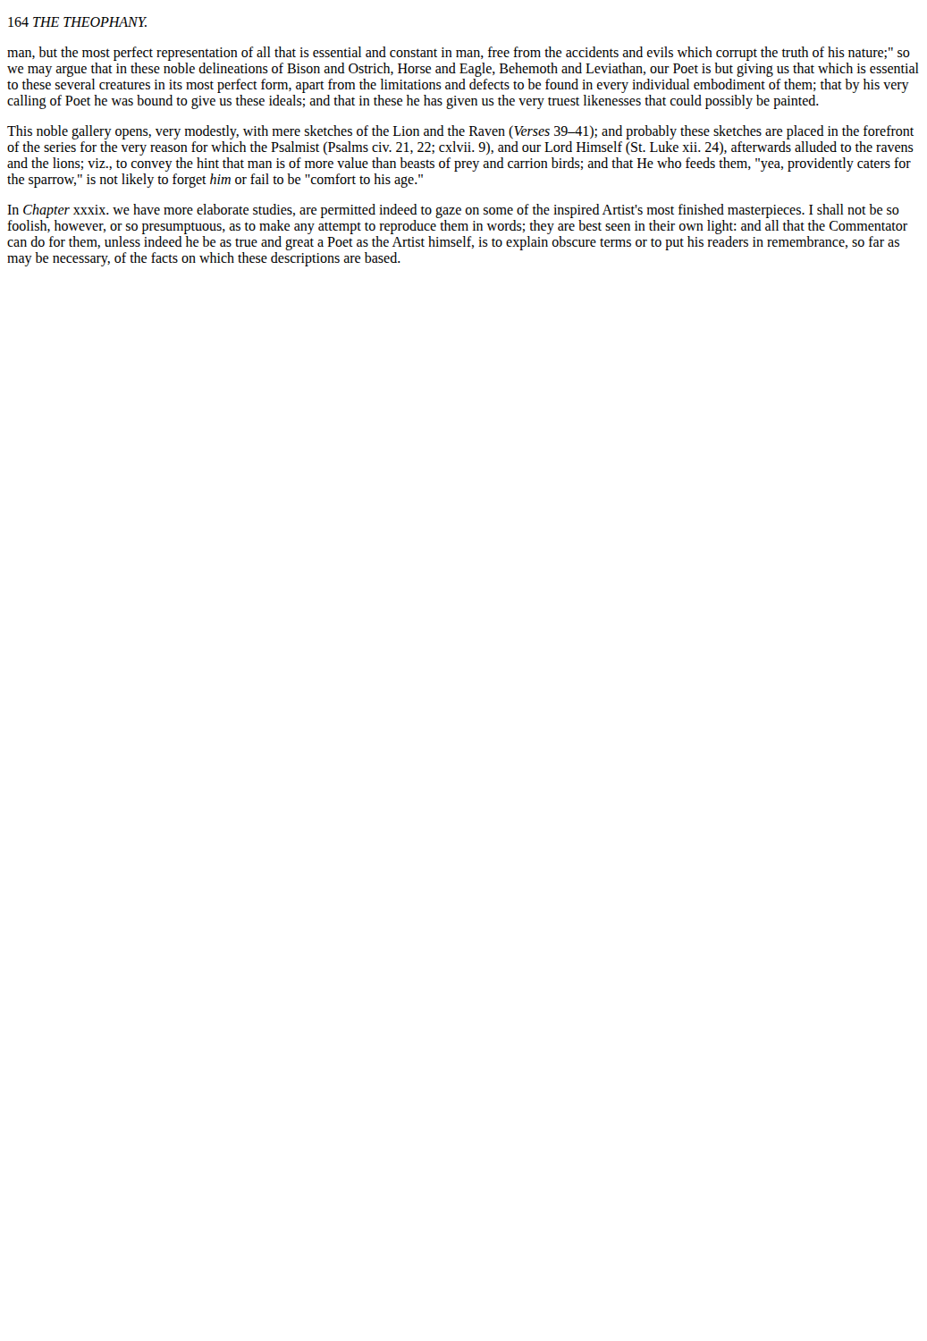164 THE THEOPHANY.
man, but the most perfect representation of all that is essential and constant in man, free from the accidents and evils which corrupt the truth of his nature;" so we may argue that in these noble delineations of Bison and Ostrich, Horse and Eagle, Behemoth and Leviathan, our Poet is but giving us that which is essential to these several creatures in its most perfect form, apart from the limitations and defects to be found in every individual embodiment of them; that by his very calling of Poet he was bound to give us these ideals; and that in these he has given us the very truest likenesses that could possibly be painted.
This noble gallery opens, very modestly, with mere sketches of the Lion and the Raven (Verses 39–41); and probably these sketches are placed in the forefront of the series for the very reason for which the Psalmist (Psalms civ. 21, 22; cxlvii. 9), and our Lord Himself (St. Luke xii. 24), afterwards alluded to the ravens and the lions; viz., to convey the hint that man is of more value than beasts of prey and carrion birds; and that He who feeds them, "yea, providently caters for the sparrow," is not likely to forget him or fail to be "comfort to his age."
In Chapter xxxix. we have more elaborate studies, are permitted indeed to gaze on some of the inspired Artist's most finished masterpieces. I shall not be so foolish, however, or so presumptuous, as to make any attempt to reproduce them in words; they are best seen in their own light: and all that the Commentator can do for them, unless indeed he be as true and great a Poet as the Artist himself, is to explain obscure terms or to put his readers in remembrance, so far as may be necessary, of the facts on which these descriptions are based.